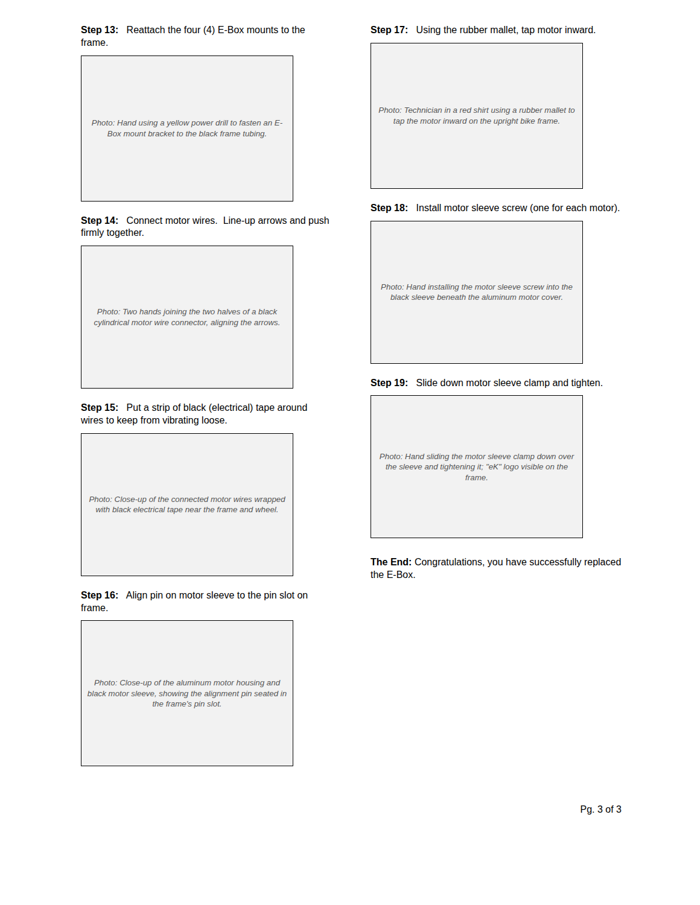Step 13: Reattach the four (4) E-Box mounts to the frame.
Photo: Hand using a yellow power drill to fasten an E-Box mount bracket to the black frame tubing.
Step 14: Connect motor wires. Line-up arrows and push firmly together.
Photo: Two hands joining the two halves of a black cylindrical motor wire connector, aligning the arrows.
Step 15: Put a strip of black (electrical) tape around wires to keep from vibrating loose.
Photo: Close-up of the connected motor wires wrapped with black electrical tape near the frame and wheel.
Step 16: Align pin on motor sleeve to the pin slot on frame.
Photo: Close-up of the aluminum motor housing and black motor sleeve, showing the alignment pin seated in the frame's pin slot.
Step 17: Using the rubber mallet, tap motor inward.
Photo: Technician in a red shirt using a rubber mallet to tap the motor inward on the upright bike frame.
Step 18: Install motor sleeve screw (one for each motor).
Photo: Hand installing the motor sleeve screw into the black sleeve beneath the aluminum motor cover.
Step 19: Slide down motor sleeve clamp and tighten.
Photo: Hand sliding the motor sleeve clamp down over the sleeve and tightening it; "eK" logo visible on the frame.
The End: Congratulations, you have successfully replaced the E-Box.
Pg. 3 of 3